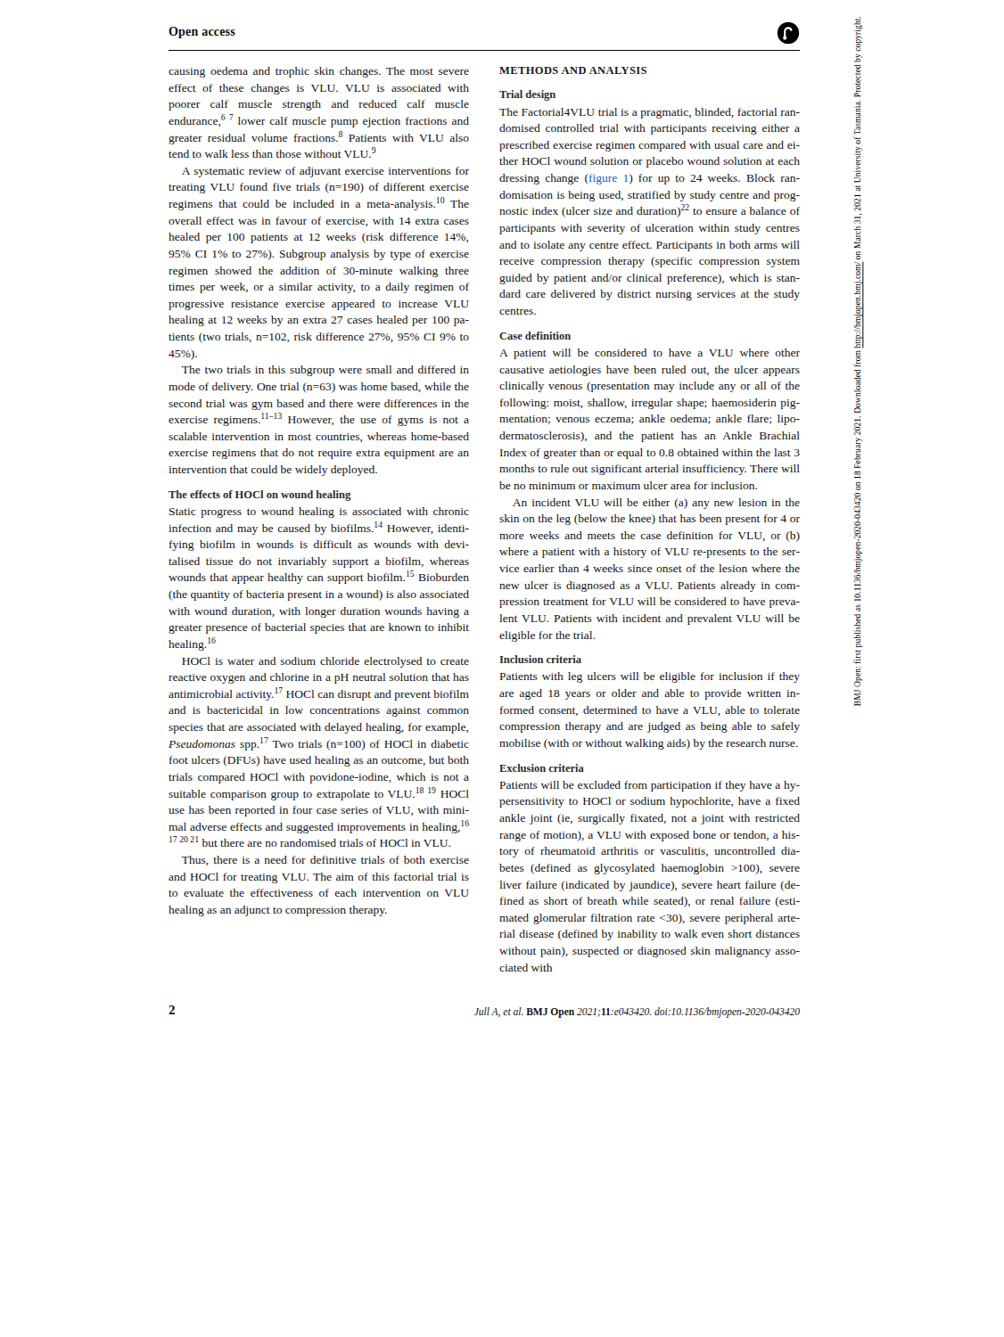BMJ Open: first published as 10.1136/bmjopen-2020-043420 on 18 February 2021. Downloaded from http://bmjopen.bmj.com/ on March 31, 2021 at University of Tasmania. Protected by copyright.
Open access
causing oedema and trophic skin changes. The most severe effect of these changes is VLU. VLU is associated with poorer calf muscle strength and reduced calf muscle endurance,6 7 lower calf muscle pump ejection fractions and greater residual volume fractions.8 Patients with VLU also tend to walk less than those without VLU.9
A systematic review of adjuvant exercise interventions for treating VLU found five trials (n=190) of different exercise regimens that could be included in a meta-analysis.10 The overall effect was in favour of exercise, with 14 extra cases healed per 100 patients at 12 weeks (risk difference 14%, 95% CI 1% to 27%). Subgroup analysis by type of exercise regimen showed the addition of 30-minute walking three times per week, or a similar activity, to a daily regimen of progressive resistance exercise appeared to increase VLU healing at 12 weeks by an extra 27 cases healed per 100 patients (two trials, n=102, risk difference 27%, 95% CI 9% to 45%).
The two trials in this subgroup were small and differed in mode of delivery. One trial (n=63) was home based, while the second trial was gym based and there were differences in the exercise regimens.11–13 However, the use of gyms is not a scalable intervention in most countries, whereas home-based exercise regimens that do not require extra equipment are an intervention that could be widely deployed.
The effects of HOCl on wound healing
Static progress to wound healing is associated with chronic infection and may be caused by biofilms.14 However, identifying biofilm in wounds is difficult as wounds with devitalised tissue do not invariably support a biofilm, whereas wounds that appear healthy can support biofilm.15 Bioburden (the quantity of bacteria present in a wound) is also associated with wound duration, with longer duration wounds having a greater presence of bacterial species that are known to inhibit healing.16
HOCl is water and sodium chloride electrolysed to create reactive oxygen and chlorine in a pH neutral solution that has antimicrobial activity.17 HOCl can disrupt and prevent biofilm and is bactericidal in low concentrations against common species that are associated with delayed healing, for example, Pseudomonas spp.17 Two trials (n=100) of HOCl in diabetic foot ulcers (DFUs) have used healing as an outcome, but both trials compared HOCl with povidone-iodine, which is not a suitable comparison group to extrapolate to VLU.18 19 HOCl use has been reported in four case series of VLU, with minimal adverse effects and suggested improvements in healing,16 17 20 21 but there are no randomised trials of HOCl in VLU.
Thus, there is a need for definitive trials of both exercise and HOCl for treating VLU. The aim of this factorial trial is to evaluate the effectiveness of each intervention on VLU healing as an adjunct to compression therapy.
Methods and analysis
Trial design
The Factorial4VLU trial is a pragmatic, blinded, factorial randomised controlled trial with participants receiving either a prescribed exercise regimen compared with usual care and either HOCl wound solution or placebo wound solution at each dressing change (figure 1) for up to 24 weeks. Block randomisation is being used, stratified by study centre and prognostic index (ulcer size and duration)22 to ensure a balance of participants with severity of ulceration within study centres and to isolate any centre effect. Participants in both arms will receive compression therapy (specific compression system guided by patient and/or clinical preference), which is standard care delivered by district nursing services at the study centres.
Case definition
A patient will be considered to have a VLU where other causative aetiologies have been ruled out, the ulcer appears clinically venous (presentation may include any or all of the following: moist, shallow, irregular shape; haemosiderin pigmentation; venous eczema; ankle oedema; ankle flare; lipodermatosclerosis), and the patient has an Ankle Brachial Index of greater than or equal to 0.8 obtained within the last 3 months to rule out significant arterial insufficiency. There will be no minimum or maximum ulcer area for inclusion.
An incident VLU will be either (a) any new lesion in the skin on the leg (below the knee) that has been present for 4 or more weeks and meets the case definition for VLU, or (b) where a patient with a history of VLU re-presents to the service earlier than 4 weeks since onset of the lesion where the new ulcer is diagnosed as a VLU. Patients already in compression treatment for VLU will be considered to have prevalent VLU. Patients with incident and prevalent VLU will be eligible for the trial.
Inclusion criteria
Patients with leg ulcers will be eligible for inclusion if they are aged 18 years or older and able to provide written informed consent, determined to have a VLU, able to tolerate compression therapy and are judged as being able to safely mobilise (with or without walking aids) by the research nurse.
Exclusion criteria
Patients will be excluded from participation if they have a hypersensitivity to HOCl or sodium hypochlorite, have a fixed ankle joint (ie, surgically fixated, not a joint with restricted range of motion), a VLU with exposed bone or tendon, a history of rheumatoid arthritis or vasculitis, uncontrolled diabetes (defined as glycosylated haemoglobin >100), severe liver failure (indicated by jaundice), severe heart failure (defined as short of breath while seated), or renal failure (estimated glomerular filtration rate <30), severe peripheral arterial disease (defined by inability to walk even short distances without pain), suspected or diagnosed skin malignancy associated with
2
Jull A, et al. BMJ Open 2021;11:e043420. doi:10.1136/bmjopen-2020-043420